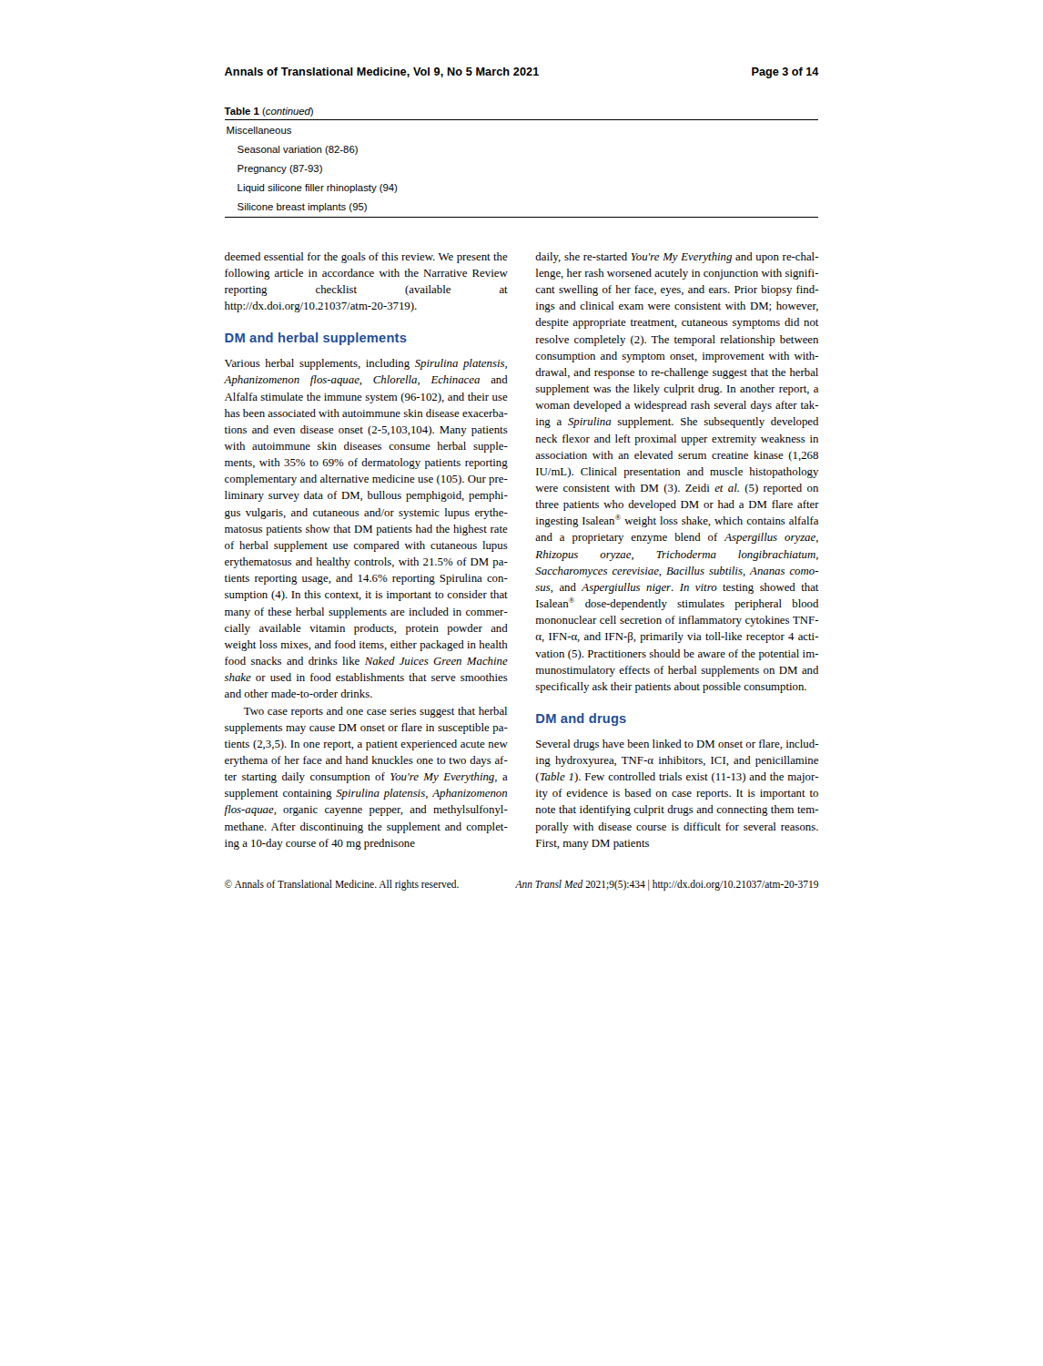Annals of Translational Medicine, Vol 9, No 5 March 2021
Page 3 of 14
Table 1 (continued)
| Miscellaneous |
| Seasonal variation (82-86) |
| Pregnancy (87-93) |
| Liquid silicone filler rhinoplasty (94) |
| Silicone breast implants (95) |
deemed essential for the goals of this review. We present the following article in accordance with the Narrative Review reporting checklist (available at http://dx.doi.org/10.21037/atm-20-3719).
DM and herbal supplements
Various herbal supplements, including Spirulina platensis, Aphanizomenon flos-aquae, Chlorella, Echinacea and Alfalfa stimulate the immune system (96-102), and their use has been associated with autoimmune skin disease exacerbations and even disease onset (2-5,103,104). Many patients with autoimmune skin diseases consume herbal supplements, with 35% to 69% of dermatology patients reporting complementary and alternative medicine use (105). Our preliminary survey data of DM, bullous pemphigoid, pemphigus vulgaris, and cutaneous and/or systemic lupus erythematosus patients show that DM patients had the highest rate of herbal supplement use compared with cutaneous lupus erythematosus and healthy controls, with 21.5% of DM patients reporting usage, and 14.6% reporting Spirulina consumption (4). In this context, it is important to consider that many of these herbal supplements are included in commercially available vitamin products, protein powder and weight loss mixes, and food items, either packaged in health food snacks and drinks like Naked Juices Green Machine shake or used in food establishments that serve smoothies and other made-to-order drinks.
Two case reports and one case series suggest that herbal supplements may cause DM onset or flare in susceptible patients (2,3,5). In one report, a patient experienced acute new erythema of her face and hand knuckles one to two days after starting daily consumption of You're My Everything, a supplement containing Spirulina platensis, Aphanizomenon flos-aquae, organic cayenne pepper, and methylsulfonylmethane. After discontinuing the supplement and completing a 10-day course of 40 mg prednisone
daily, she re-started You're My Everything and upon re-challenge, her rash worsened acutely in conjunction with significant swelling of her face, eyes, and ears. Prior biopsy findings and clinical exam were consistent with DM; however, despite appropriate treatment, cutaneous symptoms did not resolve completely (2). The temporal relationship between consumption and symptom onset, improvement with withdrawal, and response to re-challenge suggest that the herbal supplement was the likely culprit drug. In another report, a woman developed a widespread rash several days after taking a Spirulina supplement. She subsequently developed neck flexor and left proximal upper extremity weakness in association with an elevated serum creatine kinase (1,268 IU/mL). Clinical presentation and muscle histopathology were consistent with DM (3). Zeidi et al. (5) reported on three patients who developed DM or had a DM flare after ingesting Isalean® weight loss shake, which contains alfalfa and a proprietary enzyme blend of Aspergillus oryzae, Rhizopus oryzae, Trichoderma longibrachiatum, Saccharomyces cerevisiae, Bacillus subtilis, Ananas comosus, and Aspergiullus niger. In vitro testing showed that Isalean® dose-dependently stimulates peripheral blood mononuclear cell secretion of inflammatory cytokines TNF-α, IFN-α, and IFN-β, primarily via toll-like receptor 4 activation (5). Practitioners should be aware of the potential immunostimulatory effects of herbal supplements on DM and specifically ask their patients about possible consumption.
DM and drugs
Several drugs have been linked to DM onset or flare, including hydroxyurea, TNF-α inhibitors, ICI, and penicillamine (Table 1). Few controlled trials exist (11-13) and the majority of evidence is based on case reports. It is important to note that identifying culprit drugs and connecting them temporally with disease course is difficult for several reasons. First, many DM patients
© Annals of Translational Medicine. All rights reserved.
Ann Transl Med 2021;9(5):434 | http://dx.doi.org/10.21037/atm-20-3719